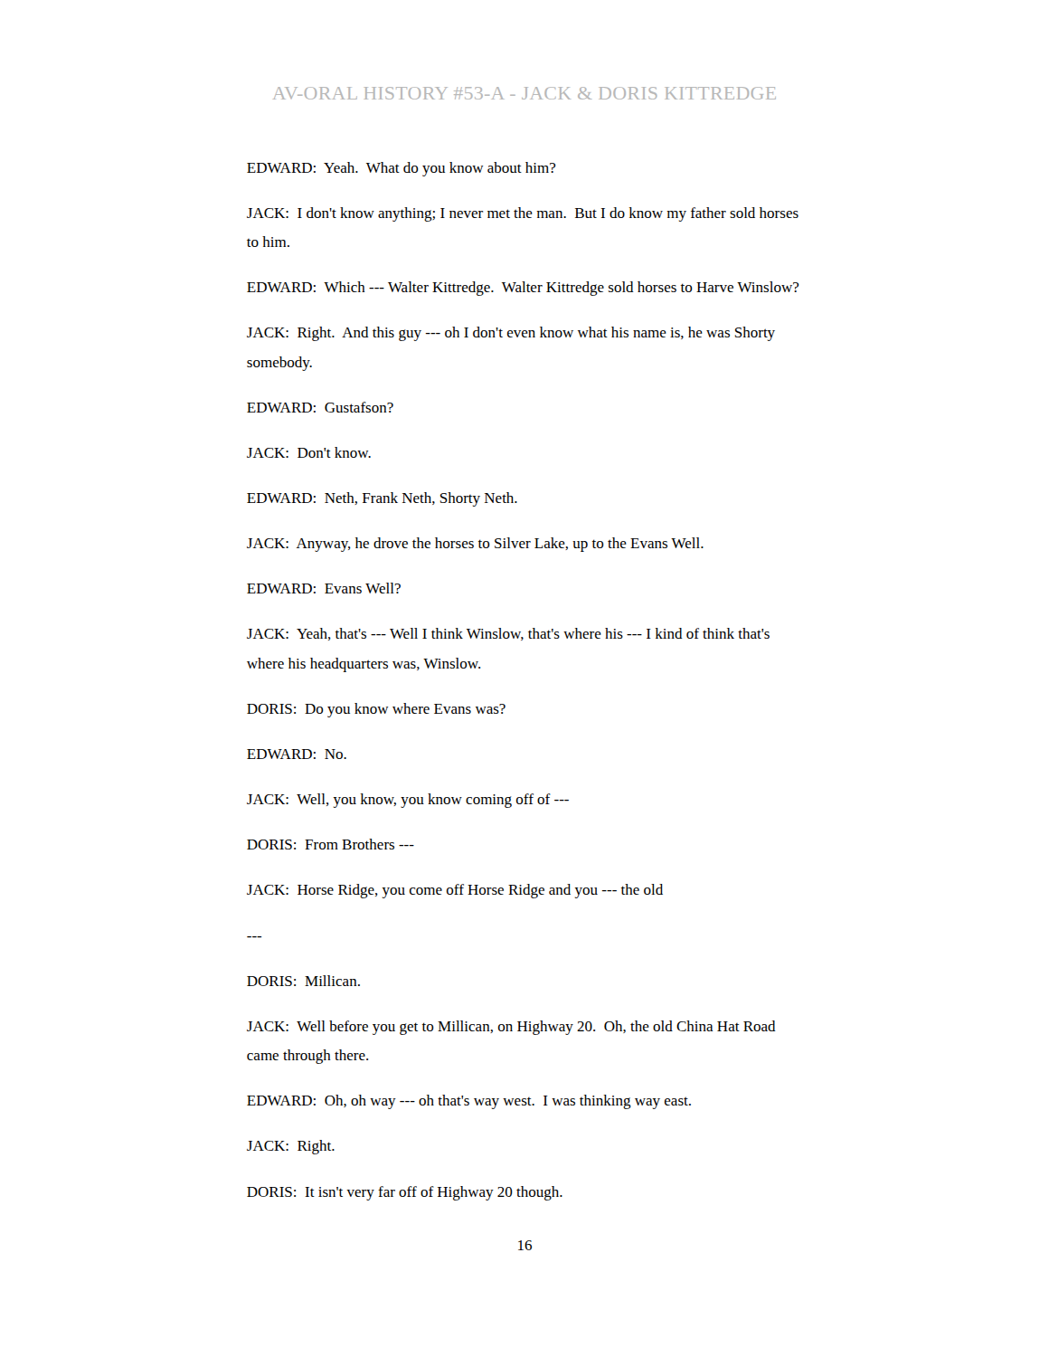AV-ORAL HISTORY #53-A - JACK & DORIS KITTREDGE
EDWARD: Yeah. What do you know about him?
JACK: I don't know anything; I never met the man. But I do know my father sold horses to him.
EDWARD: Which --- Walter Kittredge. Walter Kittredge sold horses to Harve Winslow?
JACK: Right. And this guy --- oh I don't even know what his name is, he was Shorty somebody.
EDWARD: Gustafson?
JACK: Don't know.
EDWARD: Neth, Frank Neth, Shorty Neth.
JACK: Anyway, he drove the horses to Silver Lake, up to the Evans Well.
EDWARD: Evans Well?
JACK: Yeah, that's --- Well I think Winslow, that's where his --- I kind of think that's where his headquarters was, Winslow.
DORIS: Do you know where Evans was?
EDWARD: No.
JACK: Well, you know, you know coming off of ---
DORIS: From Brothers ---
JACK: Horse Ridge, you come off Horse Ridge and you --- the old
---
DORIS: Millican.
JACK: Well before you get to Millican, on Highway 20. Oh, the old China Hat Road came through there.
EDWARD: Oh, oh way --- oh that's way west. I was thinking way east.
JACK: Right.
DORIS: It isn't very far off of Highway 20 though.
16